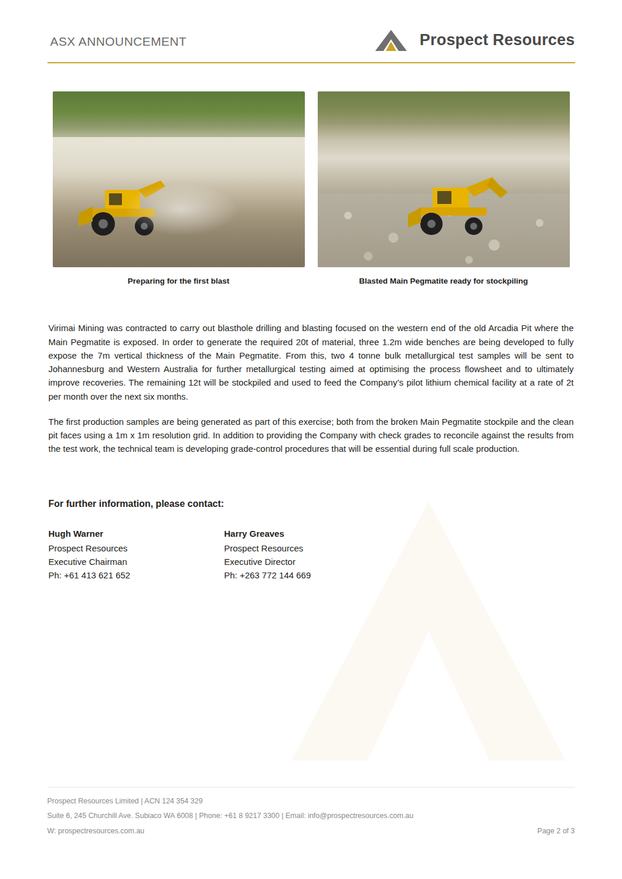ASX ANNOUNCEMENT
Prospect Resources
Preparing for the first blast
Blasted Main Pegmatite ready for stockpiling
Virimai Mining was contracted to carry out blasthole drilling and blasting focused on the western end of the old Arcadia Pit where the Main Pegmatite is exposed. In order to generate the required 20t of material, three 1.2m wide benches are being developed to fully expose the 7m vertical thickness of the Main Pegmatite. From this, two 4 tonne bulk metallurgical test samples will be sent to Johannesburg and Western Australia for further metallurgical testing aimed at optimising the process flowsheet and to ultimately improve recoveries. The remaining 12t will be stockpiled and used to feed the Company’s pilot lithium chemical facility at a rate of 2t per month over the next six months.
The first production samples are being generated as part of this exercise; both from the broken Main Pegmatite stockpile and the clean pit faces using a 1m x 1m resolution grid. In addition to providing the Company with check grades to reconcile against the results from the test work, the technical team is developing grade-control procedures that will be essential during full scale production.
For further information, please contact:
Hugh Warner
Prospect Resources
Executive Chairman
Ph: +61 413 621 652
Harry Greaves
Prospect Resources
Executive Director
Ph: +263 772 144 669
Prospect Resources Limited | ACN 124 354 329
Suite 6, 245 Churchill Ave. Subiaco WA 6008 | Phone: +61 8 9217 3300 | Email: info@prospectresources.com.au
W: prospectresources.com.au Page 2 of 3